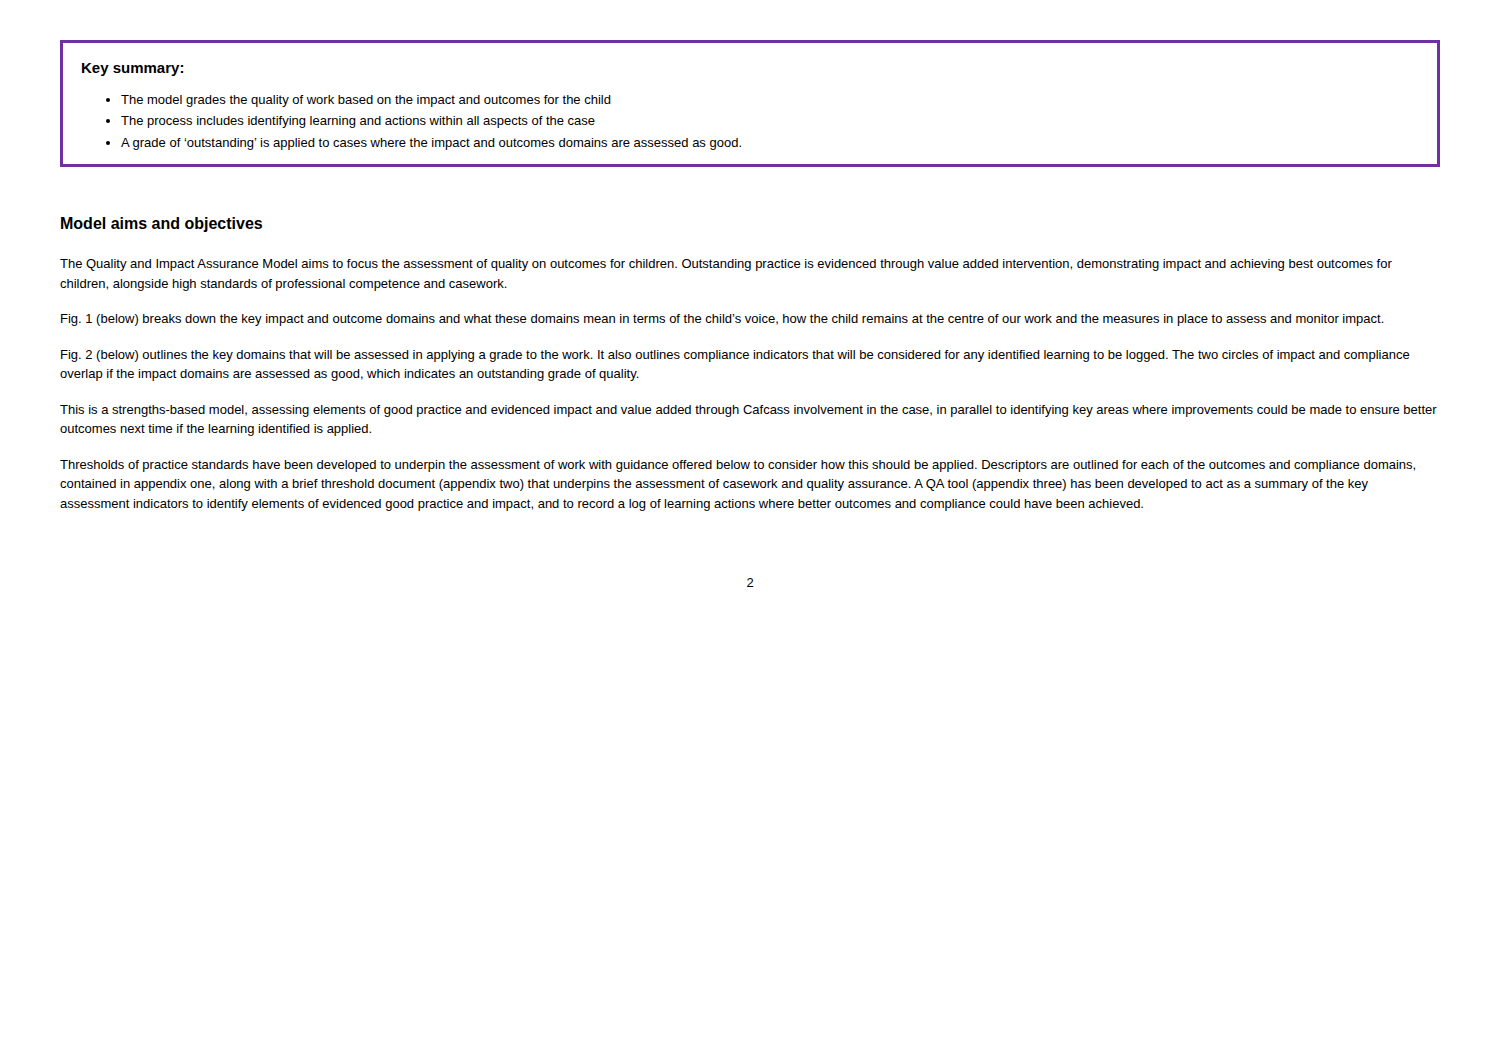Key summary:
The model grades the quality of work based on the impact and outcomes for the child
The process includes identifying learning and actions within all aspects of the case
A grade of ‘outstanding’ is applied to cases where the impact and outcomes domains are assessed as good.
Model aims and objectives
The Quality and Impact Assurance Model aims to focus the assessment of quality on outcomes for children. Outstanding practice is evidenced through value added intervention, demonstrating impact and achieving best outcomes for children, alongside high standards of professional competence and casework.
Fig. 1 (below) breaks down the key impact and outcome domains and what these domains mean in terms of the child’s voice, how the child remains at the centre of our work and the measures in place to assess and monitor impact.
Fig. 2 (below) outlines the key domains that will be assessed in applying a grade to the work. It also outlines compliance indicators that will be considered for any identified learning to be logged. The two circles of impact and compliance overlap if the impact domains are assessed as good, which indicates an outstanding grade of quality.
This is a strengths-based model, assessing elements of good practice and evidenced impact and value added through Cafcass involvement in the case, in parallel to identifying key areas where improvements could be made to ensure better outcomes next time if the learning identified is applied.
Thresholds of practice standards have been developed to underpin the assessment of work with guidance offered below to consider how this should be applied. Descriptors are outlined for each of the outcomes and compliance domains, contained in appendix one, along with a brief threshold document (appendix two) that underpins the assessment of casework and quality assurance. A QA tool (appendix three) has been developed to act as a summary of the key assessment indicators to identify elements of evidenced good practice and impact, and to record a log of learning actions where better outcomes and compliance could have been achieved.
2